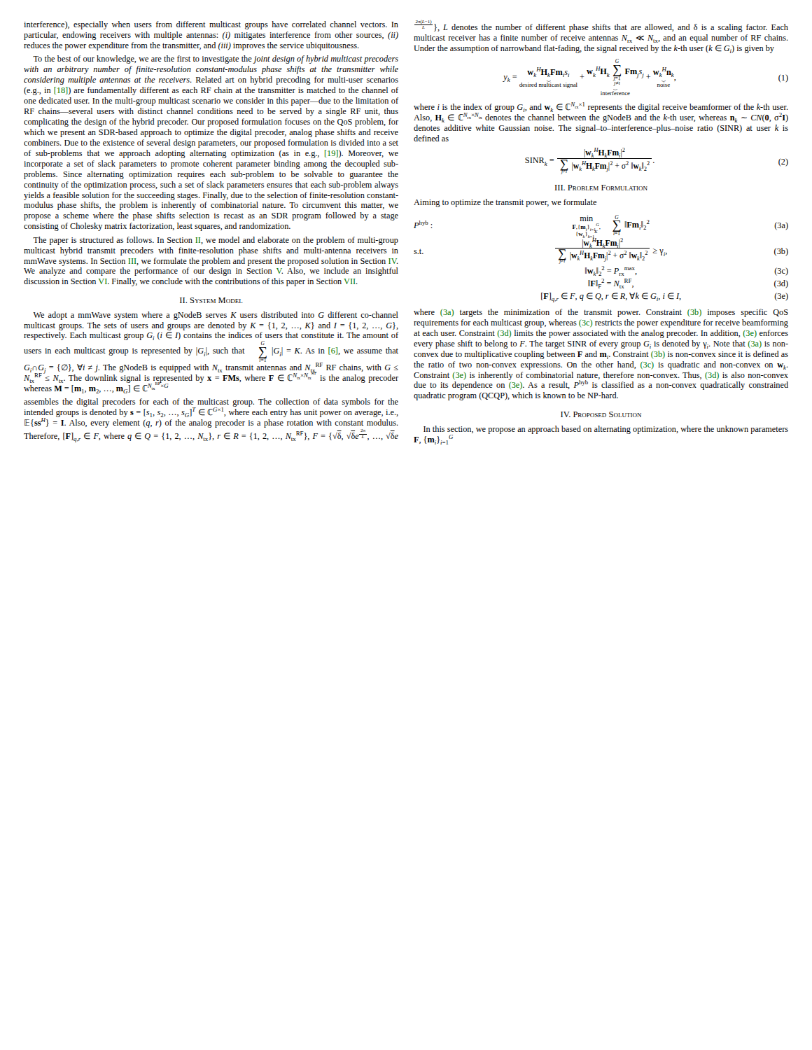interference), especially when users from different multicast groups have correlated channel vectors. In particular, endowing receivers with multiple antennas: (i) mitigates interference from other sources, (ii) reduces the power expenditure from the transmitter, and (iii) improves the service ubiquitousness.
To the best of our knowledge, we are the first to investigate the joint design of hybrid multicast precoders with an arbitrary number of finite-resolution constant-modulus phase shifts at the transmitter while considering multiple antennas at the receivers. Related art on hybrid precoding for multi-user scenarios (e.g., in [18]) are fundamentally different as each RF chain at the transmitter is matched to the channel of one dedicated user. In the multi-group multicast scenario we consider in this paper—due to the limitation of RF chains—several users with distinct channel conditions need to be served by a single RF unit, thus complicating the design of the hybrid precoder. Our proposed formulation focuses on the QoS problem, for which we present an SDR-based approach to optimize the digital precoder, analog phase shifts and receive combiners. Due to the existence of several design parameters, our proposed formulation is divided into a set of sub-problems that we approach adopting alternating optimization (as in e.g., [19]). Moreover, we incorporate a set of slack parameters to promote coherent parameter binding among the decoupled sub-problems. Since alternating optimization requires each sub-problem to be solvable to guarantee the continuity of the optimization process, such a set of slack parameters ensures that each sub-problem always yields a feasible solution for the succeeding stages. Finally, due to the selection of finite-resolution constant-modulus phase shifts, the problem is inherently of combinatorial nature. To circumvent this matter, we propose a scheme where the phase shifts selection is recast as an SDR program followed by a stage consisting of Cholesky matrix factorization, least squares, and randomization.
The paper is structured as follows. In Section II, we model and elaborate on the problem of multi-group multicast hybrid transmit precoders with finite-resolution phase shifts and multi-antenna receivers in mmWave systems. In Section III, we formulate the problem and present the proposed solution in Section IV. We analyze and compare the performance of our design in Section V. Also, we include an insightful discussion in Section VI. Finally, we conclude with the contributions of this paper in Section VII.
II. System Model
We adopt a mmWave system where a gNodeB serves K users distributed into G different co-channel multicast groups. The sets of users and groups are denoted by K = {1, 2, …, K} and I = {1, 2, …, G}, respectively. Each multicast group Gi (i ∈ I) contains the indices of users that constitute it. The amount of users in each multicast group is represented by |Gi|, such that G∑i=1 |Gi| = K. As in [6], we assume that Gi∩Gj = {∅}, ∀i ≠ j. The gNodeB is equipped with Ntx transmit antennas and NtxRF RF chains, with G ≤ NtxRF ≤ Ntx. The downlink signal is represented by x = FMs, where F ∈ ℂNtx×NtxRF is the analog precoder whereas M = [m1, m2, …, mG] ∈ ℂNtxRF×G
assembles the digital precoders for each of the multicast group. The collection of data symbols for the intended groups is denoted by s = [s1, s2, …, sG]T ∈ ℂG×1, where each entry has unit power on average, i.e., 𝔼{ssH} = I. Also, every element (q, r) of the analog precoder is a phase rotation with constant modulus. Therefore, [F]q,r ∈ F, where q ∈ Q = {1, 2, …, Ntx}, r ∈ R = {1, 2, …, NtxRF}, F = {√δ, √δe2π L, …, √δe2π(L−1) L}, L denotes the number of different phase shifts that are allowed, and δ is a scaling factor. Each multicast receiver has a finite number of receive antennas Nrx ≪ Ntx, and an equal number of RF chains. Under the assumption of narrowband flat-fading, the signal received by the k-th user (k ∈ Gi) is given by
| y k = w k H H k Fm i s i ⏟ desired multicast signal + w k H H k G ∑ j =1 j ≠ i Fm j s j ⏟ interference + w k H n k ⏟ noise , | (1) |
where i is the index of group Gi, and wk ∈ ℂNrx×1 represents the digital receive beamformer of the k-th user. Also, Hk ∈ ℂNrx×Ntx denotes the channel between the gNodeB and the k-th user, whereas nk ∼ CN(0, σ2I) denotes additive white Gaussian noise. The signal–to–interference–plus–noise ratio (SINR) at user k is defined as
| SINR k = / w k H H k Fm i / 2 ∑ j ≠ i / w k H H k Fm j / 2 + σ 2 ‖ w k ‖ 2 2 . | (2) |
III. Problem Formulation
Aiming to optimize the transmit power, we formulate
| P hyb : | min F ,{ m i } i =1 G , { w k } k =1 K G ∑ i =1 ‖ Fm i ‖ 2 2 | (3a) |
| s.t. | / w k H H k Fm i / 2 ∑ j ≠ i / w k H H k Fm j / 2 + σ 2 ‖ w k ‖ 2 2 ≥ γ i , | (3b) |
| | ‖ w k ‖ 2 2 = P rx max , | (3c) |
| | ‖ F ‖ F 2 = N tx RF , | (3d) |
| | [ F ] q , r ∈ F , q ∈ Q , r ∈ R , ∀ k ∈ G i , i ∈ I , | (3e) |
where (3a) targets the minimization of the transmit power. Constraint (3b) imposes specific QoS requirements for each multicast group, whereas (3c) restricts the power expenditure for receive beamforming at each user. Constraint (3d) limits the power associated with the analog precoder. In addition, (3e) enforces every phase shift to belong to F. The target SINR of every group Gi is denoted by γi. Note that (3a) is non-convex due to multiplicative coupling between F and mi. Constraint (3b) is non-convex since it is defined as the ratio of two non-convex expressions. On the other hand, (3c) is quadratic and non-convex on wk. Constraint (3e) is inherently of combinatorial nature, therefore non-convex. Thus, (3d) is also non-convex due to its dependence on (3e). As a result, Phyb is classified as a non-convex quadratically constrained quadratic program (QCQP), which is known to be NP-hard.
IV. Proposed Solution
In this section, we propose an approach based on alternating optimization, where the unknown parameters F, {mi}i=1G